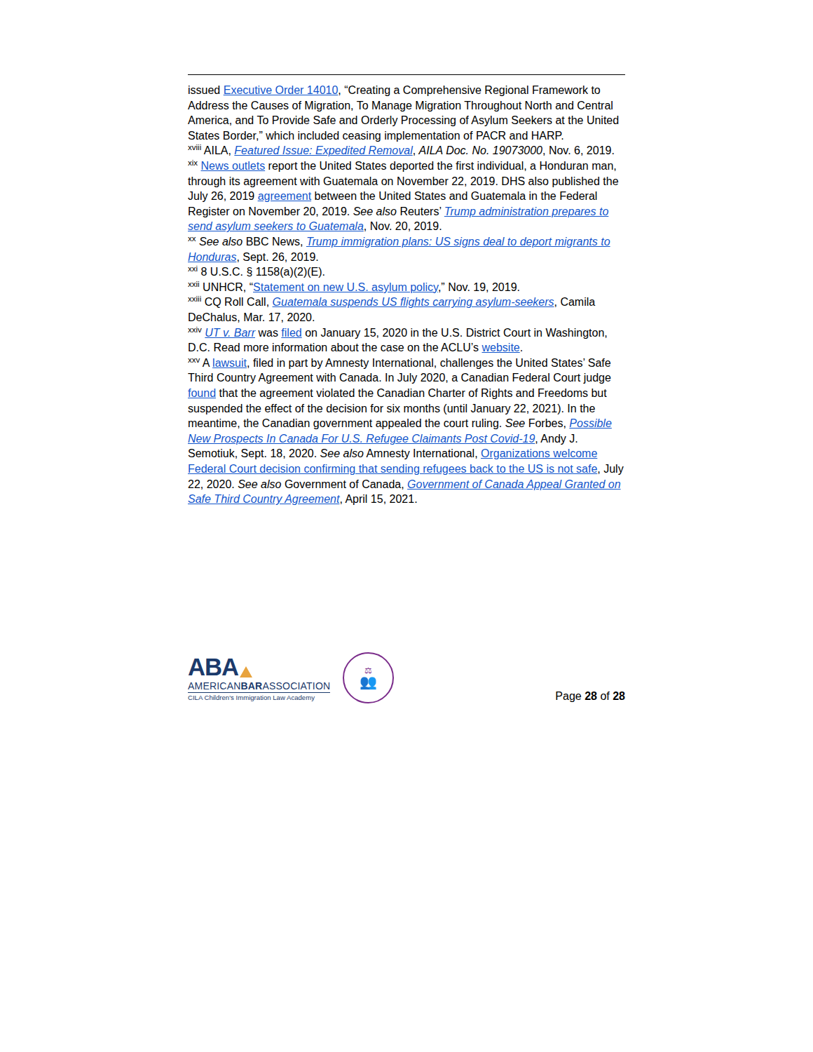issued Executive Order 14010, “Creating a Comprehensive Regional Framework to Address the Causes of Migration, To Manage Migration Throughout North and Central America, and To Provide Safe and Orderly Processing of Asylum Seekers at the United States Border,” which included ceasing implementation of PACR and HARP.
xviii AILA, Featured Issue: Expedited Removal, AILA Doc. No. 19073000, Nov. 6, 2019.
xix News outlets report the United States deported the first individual, a Honduran man, through its agreement with Guatemala on November 22, 2019. DHS also published the July 26, 2019 agreement between the United States and Guatemala in the Federal Register on November 20, 2019. See also Reuters’ Trump administration prepares to send asylum seekers to Guatemala, Nov. 20, 2019.
xx See also BBC News, Trump immigration plans: US signs deal to deport migrants to Honduras, Sept. 26, 2019.
xxi 8 U.S.C. § 1158(a)(2)(E).
xxii UNHCR, “Statement on new U.S. asylum policy,” Nov. 19, 2019.
xxiii CQ Roll Call, Guatemala suspends US flights carrying asylum-seekers, Camila DeChalus, Mar. 17, 2020.
xxiv UT v. Barr was filed on January 15, 2020 in the U.S. District Court in Washington, D.C. Read more information about the case on the ACLU’s website.
xxv A lawsuit, filed in part by Amnesty International, challenges the United States’ Safe Third Country Agreement with Canada. In July 2020, a Canadian Federal Court judge found that the agreement violated the Canadian Charter of Rights and Freedoms but suspended the effect of the decision for six months (until January 22, 2021). In the meantime, the Canadian government appealed the court ruling. See Forbes, Possible New Prospects In Canada For U.S. Refugee Claimants Post Covid-19, Andy J. Semotiuk, Sept. 18, 2020. See also Amnesty International, Organizations welcome Federal Court decision confirming that sending refugees back to the US is not safe, July 22, 2020. See also Government of Canada, Government of Canada Appeal Granted on Safe Third Country Agreement, April 15, 2021.
ABA
AMERICANBARASSOCIATION
CILA Children's Immigration Law Academy
⚖ 👥
Page 28 of 28